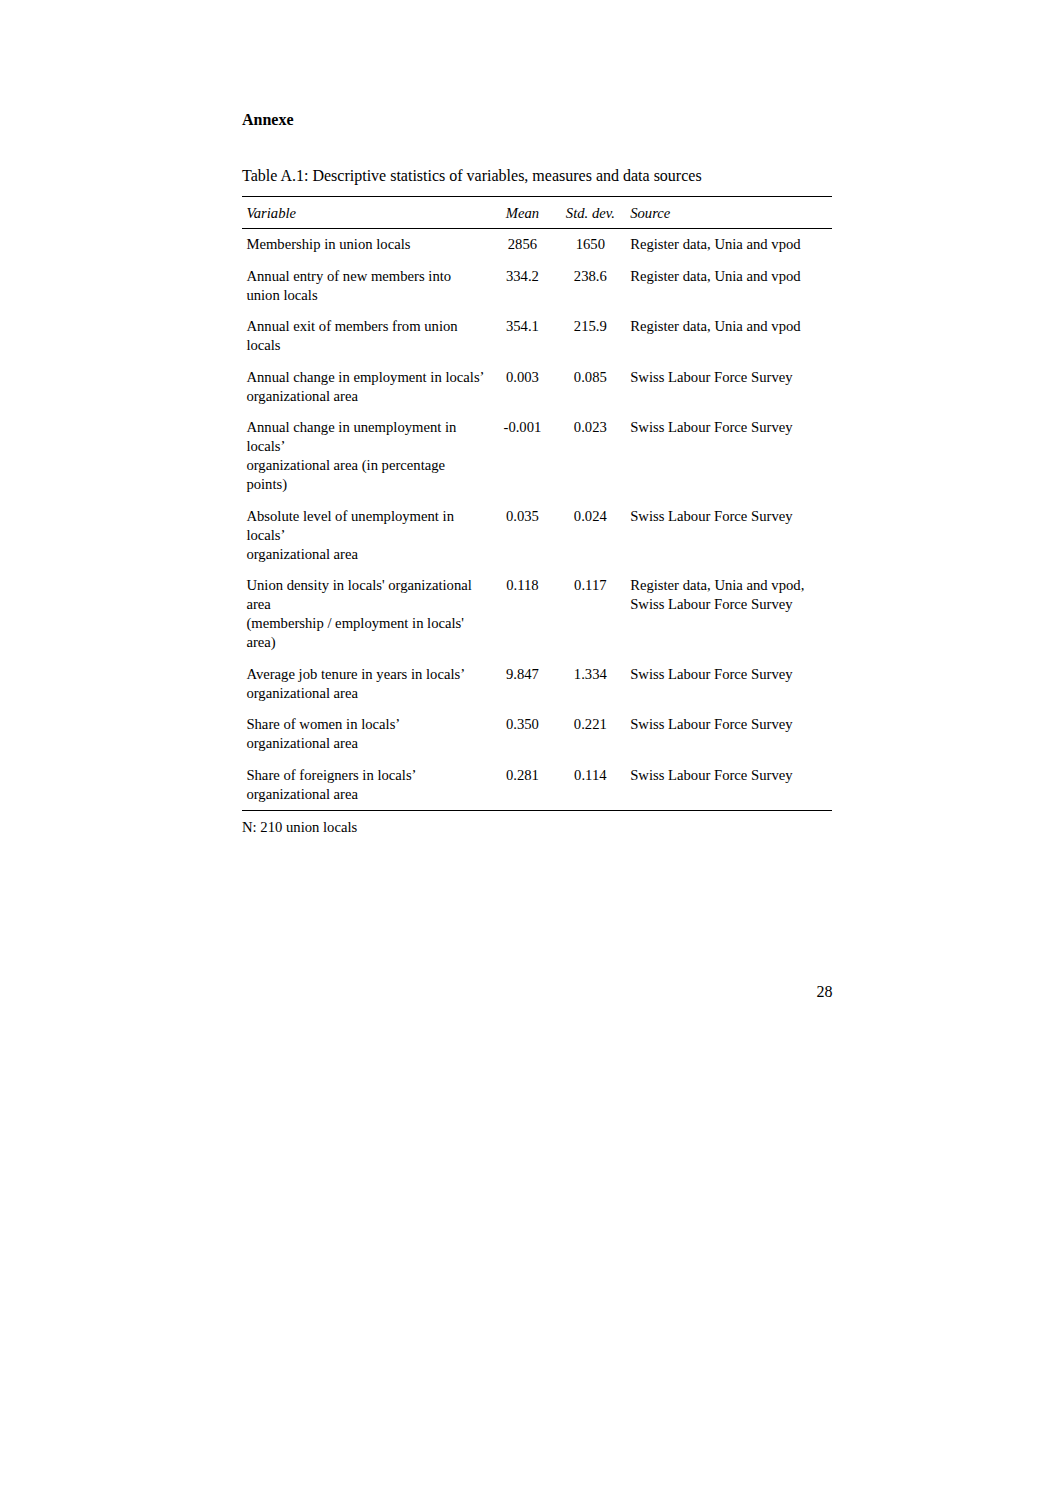Annexe
Table A.1: Descriptive statistics of variables, measures and data sources
| Variable | Mean | Std. dev. | Source |
| --- | --- | --- | --- |
| Membership in union locals | 2856 | 1650 | Register data, Unia and vpod |
| Annual entry of new members into union locals | 334.2 | 238.6 | Register data, Unia and vpod |
| Annual exit of members from union locals | 354.1 | 215.9 | Register data, Unia and vpod |
| Annual change in employment in locals’ organizational area | 0.003 | 0.085 | Swiss Labour Force Survey |
| Annual change in unemployment in locals’ organizational area (in percentage points) | -0.001 | 0.023 | Swiss Labour Force Survey |
| Absolute level of unemployment in locals’ organizational area | 0.035 | 0.024 | Swiss Labour Force Survey |
| Union density in locals' organizational area (membership / employment in locals' area) | 0.118 | 0.117 | Register data, Unia and vpod, Swiss Labour Force Survey |
| Average job tenure in years in locals’ organizational area | 9.847 | 1.334 | Swiss Labour Force Survey |
| Share of women in locals’ organizational area | 0.350 | 0.221 | Swiss Labour Force Survey |
| Share of foreigners in locals’ organizational area | 0.281 | 0.114 | Swiss Labour Force Survey |
N: 210 union locals
28